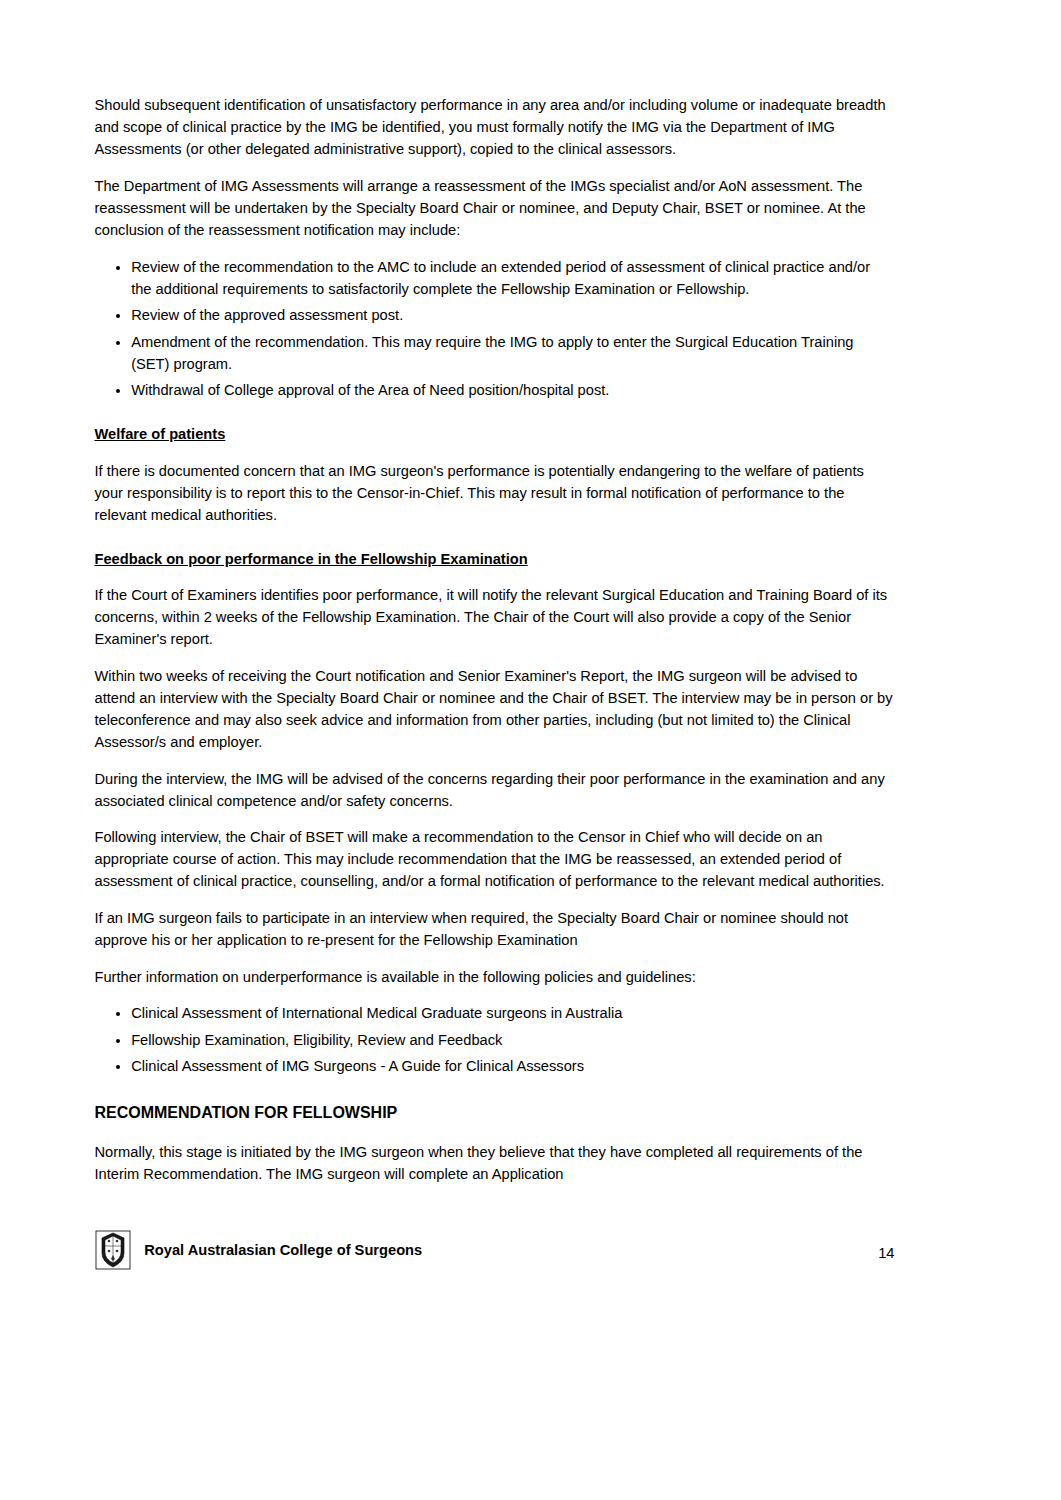Should subsequent identification of unsatisfactory performance in any area and/or including volume or inadequate breadth and scope of clinical practice by the IMG be identified, you must formally notify the IMG via the Department of IMG Assessments (or other delegated administrative support), copied to the clinical assessors.
The Department of IMG Assessments will arrange a reassessment of the IMGs specialist and/or AoN assessment. The reassessment will be undertaken by the Specialty Board Chair or nominee, and Deputy Chair, BSET or nominee. At the conclusion of the reassessment notification may include:
Review of the recommendation to the AMC to include an extended period of assessment of clinical practice and/or the additional requirements to satisfactorily complete the Fellowship Examination or Fellowship.
Review of the approved assessment post.
Amendment of the recommendation. This may require the IMG to apply to enter the Surgical Education Training (SET) program.
Withdrawal of College approval of the Area of Need position/hospital post.
Welfare of patients
If there is documented concern that an IMG surgeon's performance is potentially endangering to the welfare of patients your responsibility is to report this to the Censor-in-Chief. This may result in formal notification of performance to the relevant medical authorities.
Feedback on poor performance in the Fellowship Examination
If the Court of Examiners identifies poor performance, it will notify the relevant Surgical Education and Training Board of its concerns, within 2 weeks of the Fellowship Examination. The Chair of the Court will also provide a copy of the Senior Examiner's report.
Within two weeks of receiving the Court notification and Senior Examiner's Report, the IMG surgeon will be advised to attend an interview with the Specialty Board Chair or nominee and the Chair of BSET. The interview may be in person or by teleconference and may also seek advice and information from other parties, including (but not limited to) the Clinical Assessor/s and employer.
During the interview, the IMG will be advised of the concerns regarding their poor performance in the examination and any associated clinical competence and/or safety concerns.
Following interview, the Chair of BSET will make a recommendation to the Censor in Chief who will decide on an appropriate course of action. This may include recommendation that the IMG be reassessed, an extended period of assessment of clinical practice, counselling, and/or a formal notification of performance to the relevant medical authorities.
If an IMG surgeon fails to participate in an interview when required, the Specialty Board Chair or nominee should not approve his or her application to re-present for the Fellowship Examination
Further information on underperformance is available in the following policies and guidelines:
Clinical Assessment of International Medical Graduate surgeons in Australia
Fellowship Examination, Eligibility, Review and Feedback
Clinical Assessment of IMG Surgeons - A Guide for Clinical Assessors
Recommendation for Fellowship
Normally, this stage is initiated by the IMG surgeon when they believe that they have completed all requirements of the Interim Recommendation. The IMG surgeon will complete an Application
Royal Australasian College of Surgeons
14